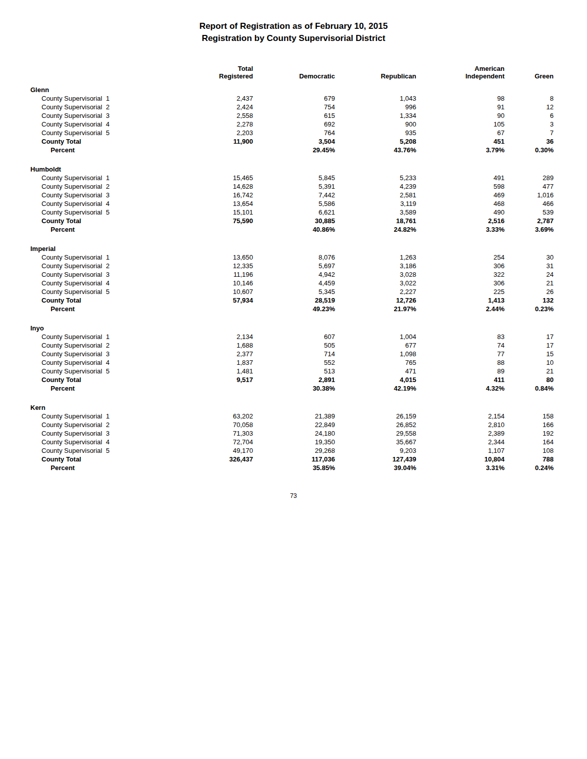Report of Registration as of February 10, 2015
Registration by County Supervisorial District
| | Total Registered | Democratic | Republican | American Independent | Green |
| --- | --- | --- | --- | --- | --- |
| Glenn |
| County Supervisorial 1 | 2,437 | 679 | 1,043 | 98 | 8 |
| County Supervisorial 2 | 2,424 | 754 | 996 | 91 | 12 |
| County Supervisorial 3 | 2,558 | 615 | 1,334 | 90 | 6 |
| County Supervisorial 4 | 2,278 | 692 | 900 | 105 | 3 |
| County Supervisorial 5 | 2,203 | 764 | 935 | 67 | 7 |
| County Total | 11,900 | 3,504 | 5,208 | 451 | 36 |
| Percent | | 29.45% | 43.76% | 3.79% | 0.30% |
| Humboldt |
| County Supervisorial 1 | 15,465 | 5,845 | 5,233 | 491 | 289 |
| County Supervisorial 2 | 14,628 | 5,391 | 4,239 | 598 | 477 |
| County Supervisorial 3 | 16,742 | 7,442 | 2,581 | 469 | 1,016 |
| County Supervisorial 4 | 13,654 | 5,586 | 3,119 | 468 | 466 |
| County Supervisorial 5 | 15,101 | 6,621 | 3,589 | 490 | 539 |
| County Total | 75,590 | 30,885 | 18,761 | 2,516 | 2,787 |
| Percent | | 40.86% | 24.82% | 3.33% | 3.69% |
| Imperial |
| County Supervisorial 1 | 13,650 | 8,076 | 1,263 | 254 | 30 |
| County Supervisorial 2 | 12,335 | 5,697 | 3,186 | 306 | 31 |
| County Supervisorial 3 | 11,196 | 4,942 | 3,028 | 322 | 24 |
| County Supervisorial 4 | 10,146 | 4,459 | 3,022 | 306 | 21 |
| County Supervisorial 5 | 10,607 | 5,345 | 2,227 | 225 | 26 |
| County Total | 57,934 | 28,519 | 12,726 | 1,413 | 132 |
| Percent | | 49.23% | 21.97% | 2.44% | 0.23% |
| Inyo |
| County Supervisorial 1 | 2,134 | 607 | 1,004 | 83 | 17 |
| County Supervisorial 2 | 1,688 | 505 | 677 | 74 | 17 |
| County Supervisorial 3 | 2,377 | 714 | 1,098 | 77 | 15 |
| County Supervisorial 4 | 1,837 | 552 | 765 | 88 | 10 |
| County Supervisorial 5 | 1,481 | 513 | 471 | 89 | 21 |
| County Total | 9,517 | 2,891 | 4,015 | 411 | 80 |
| Percent | | 30.38% | 42.19% | 4.32% | 0.84% |
| Kern |
| County Supervisorial 1 | 63,202 | 21,389 | 26,159 | 2,154 | 158 |
| County Supervisorial 2 | 70,058 | 22,849 | 26,852 | 2,810 | 166 |
| County Supervisorial 3 | 71,303 | 24,180 | 29,558 | 2,389 | 192 |
| County Supervisorial 4 | 72,704 | 19,350 | 35,667 | 2,344 | 164 |
| County Supervisorial 5 | 49,170 | 29,268 | 9,203 | 1,107 | 108 |
| County Total | 326,437 | 117,036 | 127,439 | 10,804 | 788 |
| Percent | | 35.85% | 39.04% | 3.31% | 0.24% |
73